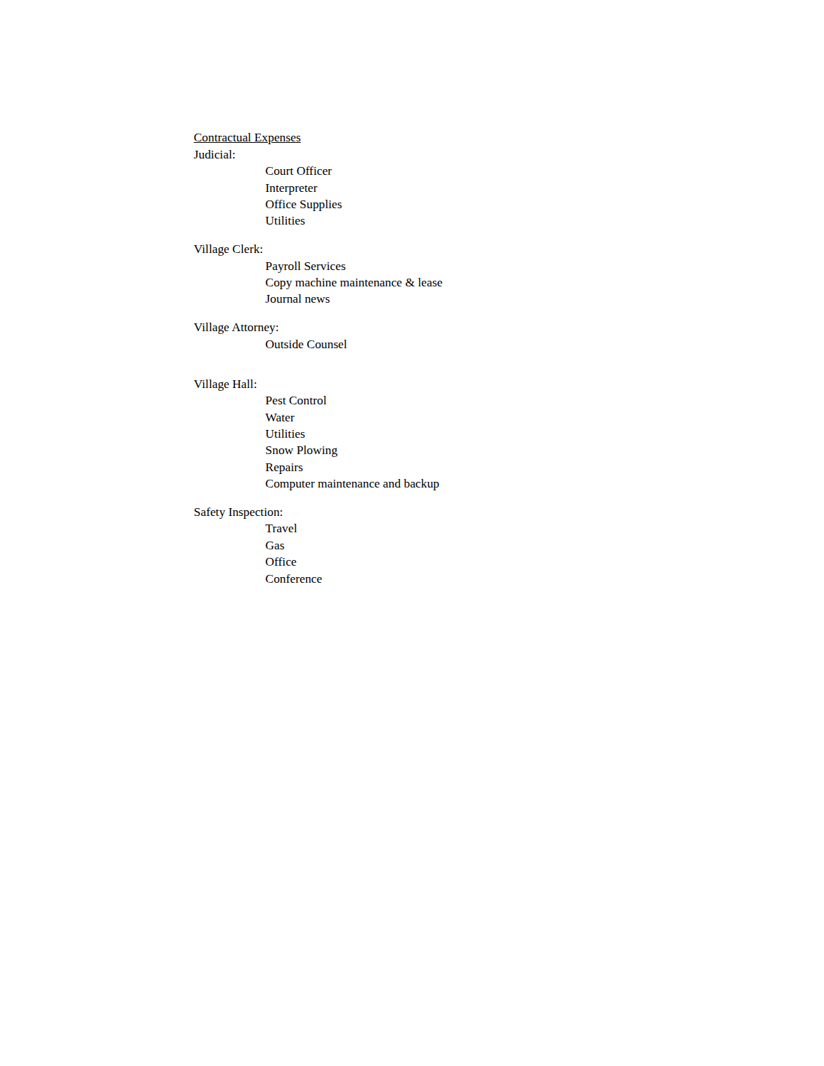Contractual Expenses
Judicial:
Court Officer
Interpreter
Office Supplies
Utilities
Village Clerk:
Payroll Services
Copy machine maintenance & lease
Journal news
Village Attorney:
Outside Counsel
Village Hall:
Pest Control
Water
Utilities
Snow Plowing
Repairs
Computer maintenance and backup
Safety Inspection:
Travel
Gas
Office
Conference